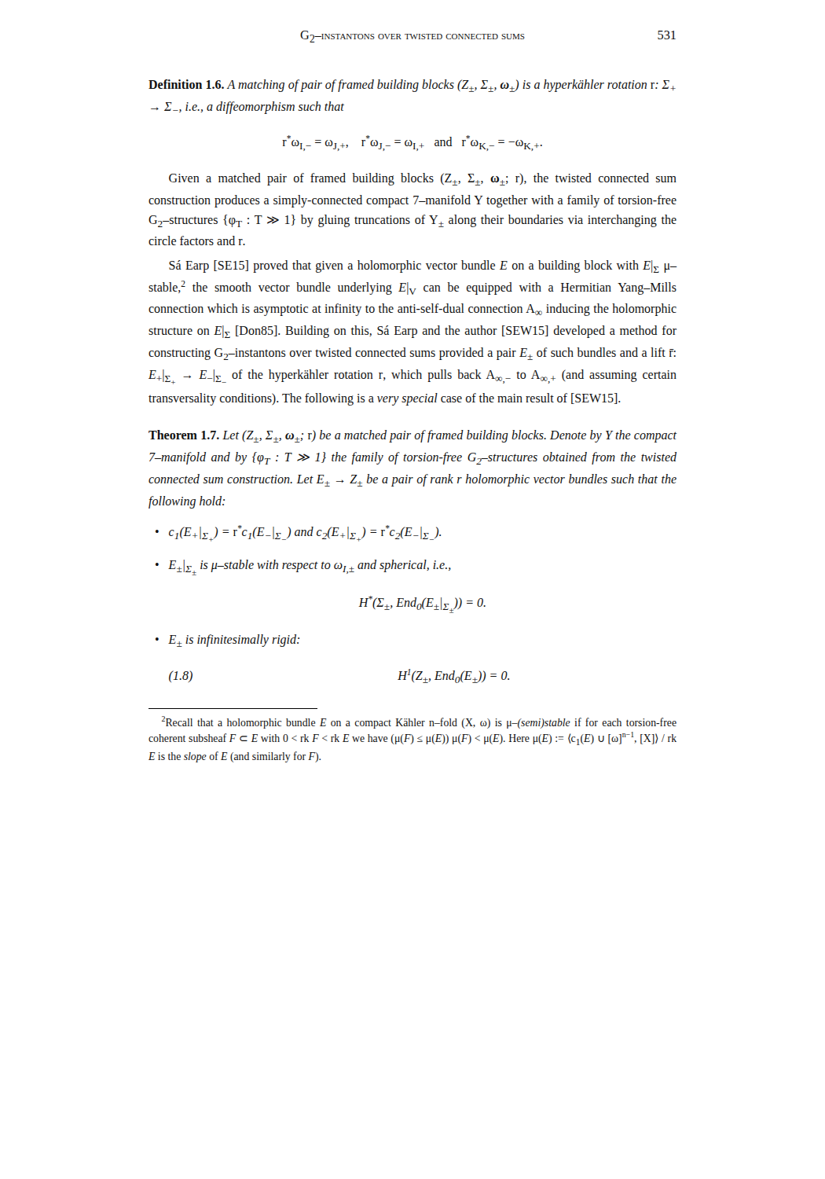G2–instantons over twisted connected sums 531
Definition 1.6. A matching of pair of framed building blocks (Z±, Σ±, ω±) is a hyperkähler rotation r: Σ+ → Σ−, i.e., a diffeomorphism such that
r*ωI,− = ωJ,+, r*ωJ,− = ωI,+ and r*ωK,− = −ωK,+.
Given a matched pair of framed building blocks (Z±, Σ±, ω±; r), the twisted connected sum construction produces a simply-connected compact 7–manifold Y together with a family of torsion-free G2–structures {φT : T ≫ 1} by gluing truncations of Y± along their boundaries via interchanging the circle factors and r.
Sá Earp [SE15] proved that given a holomorphic vector bundle E on a building block with E|Σ μ–stable,2 the smooth vector bundle underlying E|V can be equipped with a Hermitian Yang–Mills connection which is asymptotic at infinity to the anti-self-dual connection A∞ inducing the holomorphic structure on E|Σ [Don85]. Building on this, Sá Earp and the author [SEW15] developed a method for constructing G2–instantons over twisted connected sums provided a pair E± of such bundles and a lift r̄: E+|Σ+ → E−|Σ− of the hyperkähler rotation r, which pulls back A∞,− to A∞,+ (and assuming certain transversality conditions). The following is a very special case of the main result of [SEW15].
Theorem 1.7. Let (Z±, Σ±, ω±; r) be a matched pair of framed building blocks. Denote by Y the compact 7–manifold and by {φT : T ≫ 1} the family of torsion-free G2–structures obtained from the twisted connected sum construction. Let E± → Z± be a pair of rank r holomorphic vector bundles such that the following hold:
c1(E+|Σ+) = r*c1(E−|Σ−) and c2(E+|Σ+) = r*c2(E−|Σ−).
E±|Σ± is μ–stable with respect to ωI,± and spherical, i.e.,
H*(Σ±, End0(E±|Σ±)) = 0.
E± is infinitesimally rigid:
(1.8) H1(Z±, End0(E±)) = 0.
2Recall that a holomorphic bundle E on a compact Kähler n–fold (X, ω) is μ–(semi)stable if for each torsion-free coherent subsheaf F ⊂ E with 0 < rk F < rk E we have (μ(F) ≤ μ(E)) μ(F) < μ(E). Here μ(E) := ⟨c1(E) ∪ [ω]n−1, [X]⟩ / rk E is the slope of E (and similarly for F).